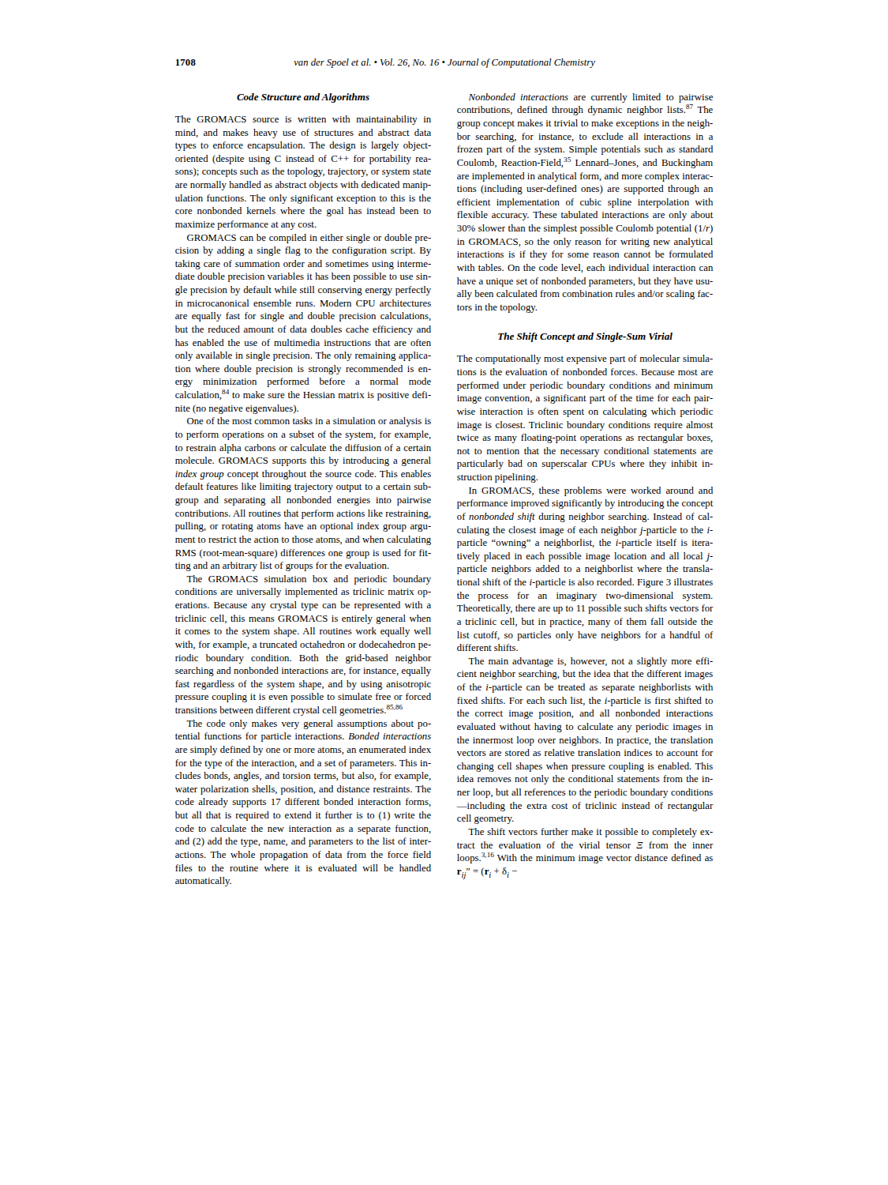1708 van der Spoel et al. • Vol. 26, No. 16 • Journal of Computational Chemistry
Code Structure and Algorithms
The GROMACS source is written with maintainability in mind, and makes heavy use of structures and abstract data types to enforce encapsulation. The design is largely object-oriented (despite using C instead of C++ for portability reasons); concepts such as the topology, trajectory, or system state are normally handled as abstract objects with dedicated manipulation functions. The only significant exception to this is the core nonbonded kernels where the goal has instead been to maximize performance at any cost.
GROMACS can be compiled in either single or double precision by adding a single flag to the configuration script. By taking care of summation order and sometimes using intermediate double precision variables it has been possible to use single precision by default while still conserving energy perfectly in microcanonical ensemble runs. Modern CPU architectures are equally fast for single and double precision calculations, but the reduced amount of data doubles cache efficiency and has enabled the use of multimedia instructions that are often only available in single precision. The only remaining application where double precision is strongly recommended is energy minimization performed before a normal mode calculation,84 to make sure the Hessian matrix is positive definite (no negative eigenvalues).
One of the most common tasks in a simulation or analysis is to perform operations on a subset of the system, for example, to restrain alpha carbons or calculate the diffusion of a certain molecule. GROMACS supports this by introducing a general index group concept throughout the source code. This enables default features like limiting trajectory output to a certain subgroup and separating all nonbonded energies into pairwise contributions. All routines that perform actions like restraining, pulling, or rotating atoms have an optional index group argument to restrict the action to those atoms, and when calculating RMS (root-mean-square) differences one group is used for fitting and an arbitrary list of groups for the evaluation.
The GROMACS simulation box and periodic boundary conditions are universally implemented as triclinic matrix operations. Because any crystal type can be represented with a triclinic cell, this means GROMACS is entirely general when it comes to the system shape. All routines work equally well with, for example, a truncated octahedron or dodecahedron periodic boundary condition. Both the grid-based neighbor searching and nonbonded interactions are, for instance, equally fast regardless of the system shape, and by using anisotropic pressure coupling it is even possible to simulate free or forced transitions between different crystal cell geometries.85,86
The code only makes very general assumptions about potential functions for particle interactions. Bonded interactions are simply defined by one or more atoms, an enumerated index for the type of the interaction, and a set of parameters. This includes bonds, angles, and torsion terms, but also, for example, water polarization shells, position, and distance restraints. The code already supports 17 different bonded interaction forms, but all that is required to extend it further is to (1) write the code to calculate the new interaction as a separate function, and (2) add the type, name, and parameters to the list of interactions. The whole propagation of data from the force field files to the routine where it is evaluated will be handled automatically.
Nonbonded interactions are currently limited to pairwise contributions, defined through dynamic neighbor lists.87 The group concept makes it trivial to make exceptions in the neighbor searching, for instance, to exclude all interactions in a frozen part of the system. Simple potentials such as standard Coulomb, Reaction-Field,35 Lennard–Jones, and Buckingham are implemented in analytical form, and more complex interactions (including user-defined ones) are supported through an efficient implementation of cubic spline interpolation with flexible accuracy. These tabulated interactions are only about 30% slower than the simplest possible Coulomb potential (1/r) in GROMACS, so the only reason for writing new analytical interactions is if they for some reason cannot be formulated with tables. On the code level, each individual interaction can have a unique set of nonbonded parameters, but they have usually been calculated from combination rules and/or scaling factors in the topology.
The Shift Concept and Single-Sum Virial
The computationally most expensive part of molecular simulations is the evaluation of nonbonded forces. Because most are performed under periodic boundary conditions and minimum image convention, a significant part of the time for each pairwise interaction is often spent on calculating which periodic image is closest. Triclinic boundary conditions require almost twice as many floating-point operations as rectangular boxes, not to mention that the necessary conditional statements are particularly bad on superscalar CPUs where they inhibit instruction pipelining.
In GROMACS, these problems were worked around and performance improved significantly by introducing the concept of nonbonded shift during neighbor searching. Instead of calculating the closest image of each neighbor j-particle to the i-particle “owning” a neighborlist, the i-particle itself is iteratively placed in each possible image location and all local j-particle neighbors added to a neighborlist where the translational shift of the i-particle is also recorded. Figure 3 illustrates the process for an imaginary two-dimensional system. Theoretically, there are up to 11 possible such shifts vectors for a triclinic cell, but in practice, many of them fall outside the list cutoff, so particles only have neighbors for a handful of different shifts.
The main advantage is, however, not a slightly more efficient neighbor searching, but the idea that the different images of the i-particle can be treated as separate neighborlists with fixed shifts. For each such list, the i-particle is first shifted to the correct image position, and all nonbonded interactions evaluated without having to calculate any periodic images in the innermost loop over neighbors. In practice, the translation vectors are stored as relative translation indices to account for changing cell shapes when pressure coupling is enabled. This idea removes not only the conditional statements from the inner loop, but all references to the periodic boundary conditions—including the extra cost of triclinic instead of rectangular cell geometry.
The shift vectors further make it possible to completely extract the evaluation of the virial tensor Ξ from the inner loops.3,16 With the minimum image vector distance defined as rij″ = (ri + δi −